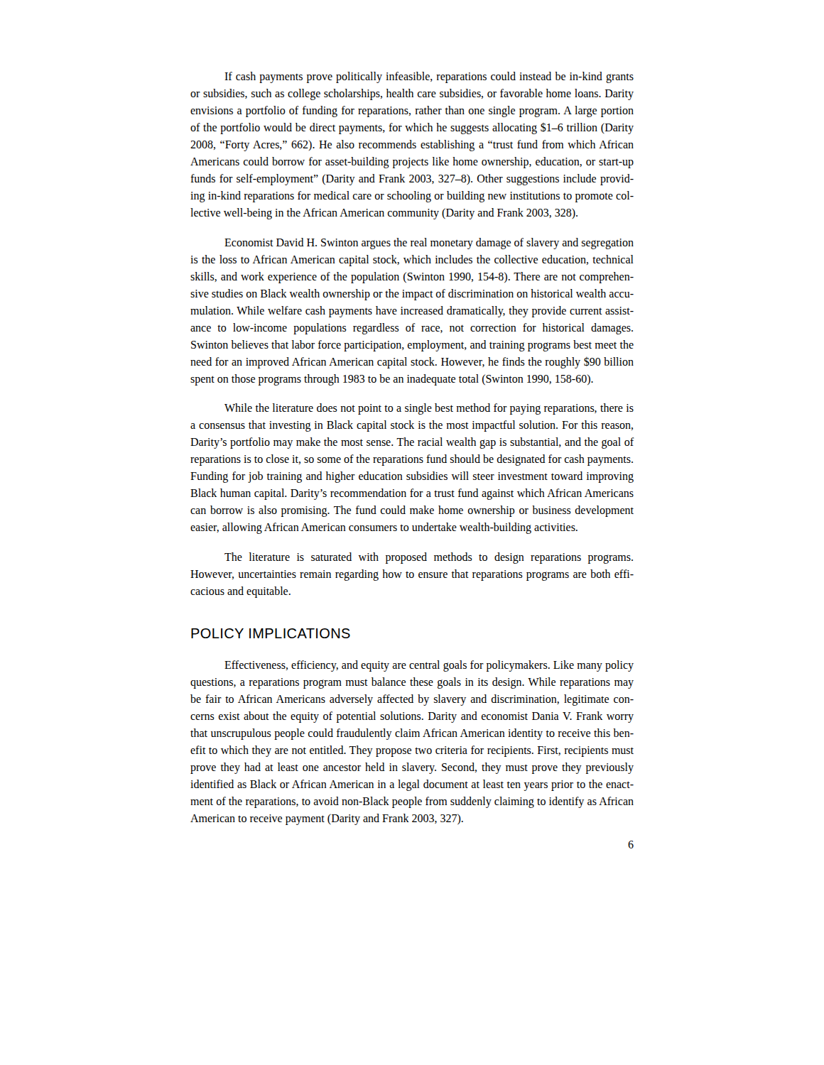If cash payments prove politically infeasible, reparations could instead be in-kind grants or subsidies, such as college scholarships, health care subsidies, or favorable home loans. Darity envisions a portfolio of funding for reparations, rather than one single program. A large portion of the portfolio would be direct payments, for which he suggests allocating $1–6 trillion (Darity 2008, “Forty Acres,” 662). He also recommends establishing a “trust fund from which African Americans could borrow for asset-building projects like home ownership, education, or start-up funds for self-employment” (Darity and Frank 2003, 327–8). Other suggestions include providing in-kind reparations for medical care or schooling or building new institutions to promote collective well-being in the African American community (Darity and Frank 2003, 328).
Economist David H. Swinton argues the real monetary damage of slavery and segregation is the loss to African American capital stock, which includes the collective education, technical skills, and work experience of the population (Swinton 1990, 154-8). There are not comprehensive studies on Black wealth ownership or the impact of discrimination on historical wealth accumulation. While welfare cash payments have increased dramatically, they provide current assistance to low-income populations regardless of race, not correction for historical damages. Swinton believes that labor force participation, employment, and training programs best meet the need for an improved African American capital stock. However, he finds the roughly $90 billion spent on those programs through 1983 to be an inadequate total (Swinton 1990, 158-60).
While the literature does not point to a single best method for paying reparations, there is a consensus that investing in Black capital stock is the most impactful solution. For this reason, Darity’s portfolio may make the most sense. The racial wealth gap is substantial, and the goal of reparations is to close it, so some of the reparations fund should be designated for cash payments. Funding for job training and higher education subsidies will steer investment toward improving Black human capital. Darity’s recommendation for a trust fund against which African Americans can borrow is also promising. The fund could make home ownership or business development easier, allowing African American consumers to undertake wealth-building activities.
The literature is saturated with proposed methods to design reparations programs. However, uncertainties remain regarding how to ensure that reparations programs are both efficacious and equitable.
POLICY IMPLICATIONS
Effectiveness, efficiency, and equity are central goals for policymakers. Like many policy questions, a reparations program must balance these goals in its design. While reparations may be fair to African Americans adversely affected by slavery and discrimination, legitimate concerns exist about the equity of potential solutions. Darity and economist Dania V. Frank worry that unscrupulous people could fraudulently claim African American identity to receive this benefit to which they are not entitled. They propose two criteria for recipients. First, recipients must prove they had at least one ancestor held in slavery. Second, they must prove they previously identified as Black or African American in a legal document at least ten years prior to the enactment of the reparations, to avoid non-Black people from suddenly claiming to identify as African American to receive payment (Darity and Frank 2003, 327).
6